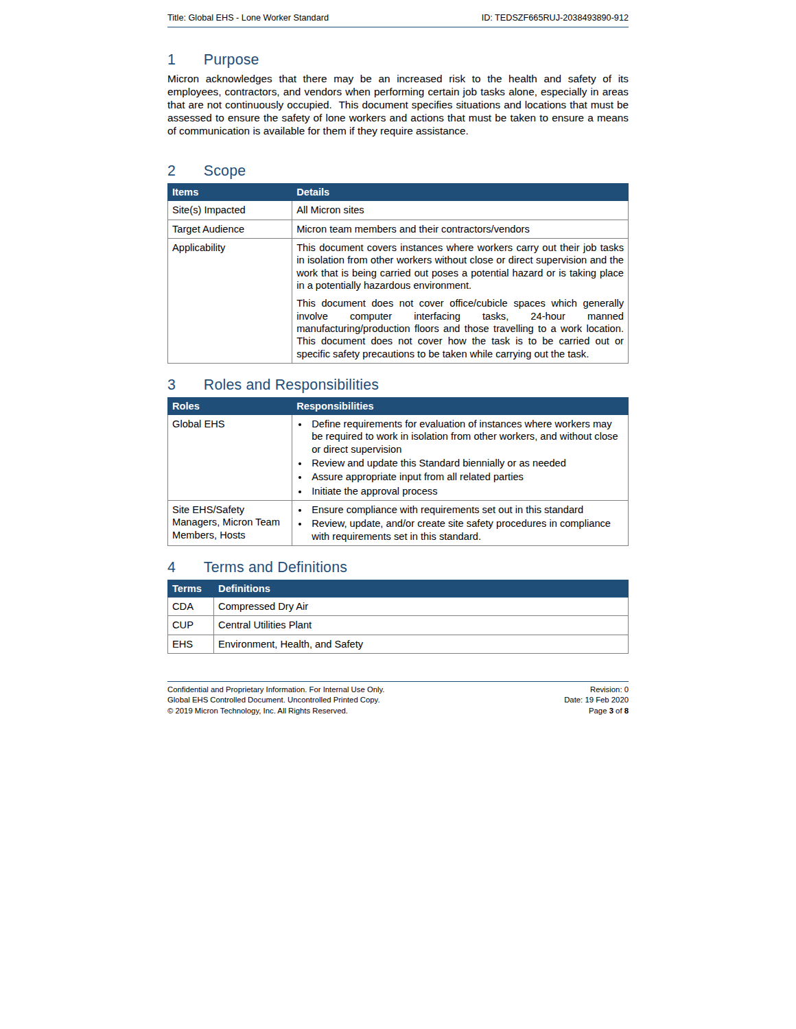Title: Global EHS - Lone Worker Standard
ID: TEDSZF665RUJ-2038493890-912
1 Purpose
Micron acknowledges that there may be an increased risk to the health and safety of its employees, contractors, and vendors when performing certain job tasks alone, especially in areas that are not continuously occupied. This document specifies situations and locations that must be assessed to ensure the safety of lone workers and actions that must be taken to ensure a means of communication is available for them if they require assistance.
2 Scope
| Items | Details |
| --- | --- |
| Site(s) Impacted | All Micron sites |
| Target Audience | Micron team members and their contractors/vendors |
| Applicability | This document covers instances where workers carry out their job tasks in isolation from other workers without close or direct supervision and the work that is being carried out poses a potential hazard or is taking place in a potentially hazardous environment. This document does not cover office/cubicle spaces which generally involve computer interfacing tasks, 24-hour manned manufacturing/production floors and those travelling to a work location. This document does not cover how the task is to be carried out or specific safety precautions to be taken while carrying out the task. |
3 Roles and Responsibilities
| Roles | Responsibilities |
| --- | --- |
| Global EHS | Define requirements for evaluation of instances where workers may be required to work in isolation from other workers, and without close or direct supervision Review and update this Standard biennially or as needed Assure appropriate input from all related parties Initiate the approval process |
| Site EHS/Safety Managers, Micron Team Members, Hosts | Ensure compliance with requirements set out in this standard Review, update, and/or create site safety procedures in compliance with requirements set in this standard. |
4 Terms and Definitions
| Terms | Definitions |
| --- | --- |
| CDA | Compressed Dry Air |
| CUP | Central Utilities Plant |
| EHS | Environment, Health, and Safety |
Confidential and Proprietary Information. For Internal Use Only.
Global EHS Controlled Document. Uncontrolled Printed Copy.
© 2019 Micron Technology, Inc. All Rights Reserved.
Revision: 0
Date: 19 Feb 2020
Page 3 of 8